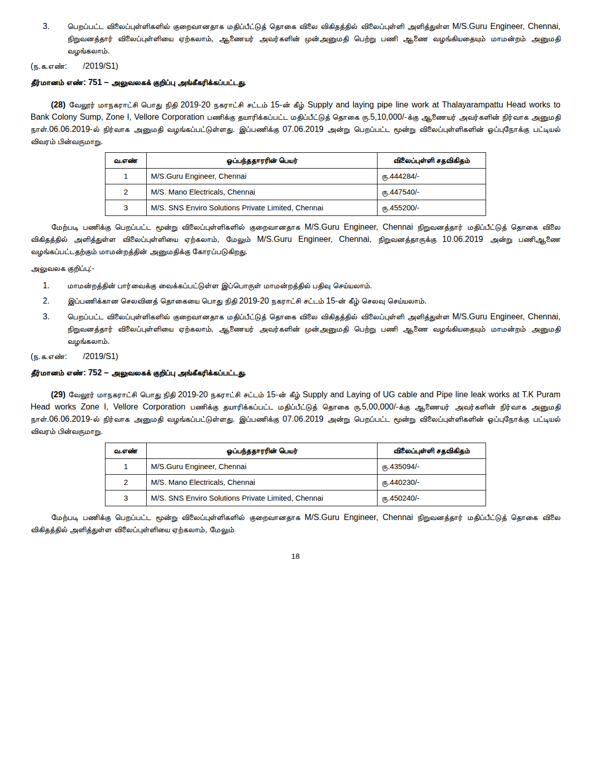3.
பெறப்பட்ட விலைப்புள்ளிகளில் குறைவானதாக மதிப்பீட்டுத் தொகை விலை விகிதத்தில் விலைப்புள்ளி அளித்துள்ள M/S.Guru Engineer, Chennai, நிறுவனத்தார் விலைப்புள்ளியை ஏற்கலாம், ஆணையர் அவர்களின் முன்அனுமதி பெற்று பணி ஆணை வழங்கியதையும் மாமன்றம் அனுமதி வழங்கலாம்.
(ந.க.எண்: /2019/S1)
தீர்மானம் எண்: 751 – அலுவலகக் குறிப்பு அங்கீகரிக்கப்பட்டது.
(28) வேலூர் மாநகராட்சி பொது நிதி 2019-20 நகராட்சி சட்டம் 15-ன் கீழ் Supply and laying pipe line work at Thalayarampattu Head works to Bank Colony Sump, Zone I, Vellore Corporation பணிக்கு தயாரிக்கப்பட்ட மதிப்பீட்டுத் தொகை ரு.5,10,000/-க்கு ஆணையர் அவர்களின் நிர்வாக அனுமதி நாள்.06.06.2019-ல் நிர்வாக அனுமதி வழங்கப்பட்டுள்ளது. இப்பணிக்கு 07.06.2019 அன்று பெறப்பட்ட மூன்று விலைப்புள்ளிகளின் ஒப்புநோக்கு பட்டியல் விவரம் பின்வருமாறு.
| வ.எண் | ஒப்பந்ததாரரின் பெயர் | விலைப்புள்ளி சதவிகிதம் |
| --- | --- | --- |
| 1 | M/S.Guru Engineer, Chennai | ரு.444284/- |
| 2 | M/S. Mano Electricals, Chennai | ரு.447540/- |
| 3 | M/S. SNS Enviro Solutions Private Limited, Chennai | ரு.455200/- |
மேற்படி பணிக்கு பெறப்பட்ட மூன்று விலைப்புள்ளிகளில் குறைவானதாக M/S.Guru Engineer, Chennai நிறுவனத்தார் மதிப்பீட்டுத் தொகை விலை விகிதத்தில் அளித்துள்ள விலைப்புள்ளியை ஏற்கலாம், மேலும் M/S.Guru Engineer, Chennai, நிறுவனத்தாருக்கு 10.06.2019 அன்று பணிஆணை வழங்கப்பட்டதற்கும் மாமன்றத்தின் அனுமதிக்கு கோரப்படுகிறது.
அலுவலக குறிப்பு:-
1.
மாமன்றத்தின் பார்வைக்கு வைக்கப்பட்டுள்ள இப்பொருள் மாமன்றத்தில் பதிவு செய்யலாம்.
2.
இப்பணிக்கான செலவினத் தொகையை பொது நிதி 2019-20 நகராட்சி சட்டம் 15-ன் கீழ் செலவு செய்யலாம்.
3.
பெறப்பட்ட விலைப்புள்ளிகளில் குறைவானதாக மதிப்பீட்டுத் தொகை விலை விகிதத்தில் விலைப்புள்ளி அளித்துள்ள M/S.Guru Engineer, Chennai, நிறுவனத்தார் விலைப்புள்ளியை ஏற்கலாம், ஆணையர் அவர்களின் முன்அனுமதி பெற்று பணி ஆணை வழங்கியதையும் மாமன்றம் அனுமதி வழங்கலாம்.
(ந.க.எண்: /2019/S1)
தீர்மானம் எண்: 752 – அலுவலகக் குறிப்பு அங்கீகரிக்கப்பட்டது.
(29) வேலூர் மாநகராட்சி பொது நிதி 2019-20 நகராட்சி சட்டம் 15-ன் கீழ் Supply and Laying of UG cable and Pipe line leak works at T.K Puram Head works Zone I, Vellore Corporation பணிக்கு தயாரிக்கப்பட்ட மதிப்பீட்டுத் தொகை ரு.5,00,000/-க்கு ஆணையர் அவர்களின் நிர்வாக அனுமதி நாள்.06.06.2019-ல் நிர்வாக அனுமதி வழங்கப்பட்டுள்ளது. இப்பணிக்கு 07.06.2019 அன்று பெறப்பட்ட மூன்று விலைப்புள்ளிகளின் ஒப்புநோக்கு பட்டியல் விவரம் பின்வருமாறு.
| வ.எண் | ஒப்பந்ததாரரின் பெயர் | விலைப்புள்ளி சதவிகிதம் |
| --- | --- | --- |
| 1 | M/S.Guru Engineer, Chennai | ரு.435094/- |
| 2 | M/S. Mano Electricals, Chennai | ரு.440230/- |
| 3 | M/S. SNS Enviro Solutions Private Limited, Chennai | ரு.450240/- |
மேற்படி பணிக்கு பெறப்பட்ட மூன்று விலைப்புள்ளிகளில் குறைவானதாக M/S.Guru Engineer, Chennai நிறுவனத்தார் மதிப்பீட்டுத் தொகை விலை விகிதத்தில் அளித்துள்ள விலைப்புள்ளியை ஏற்கலாம், மேலும்
18